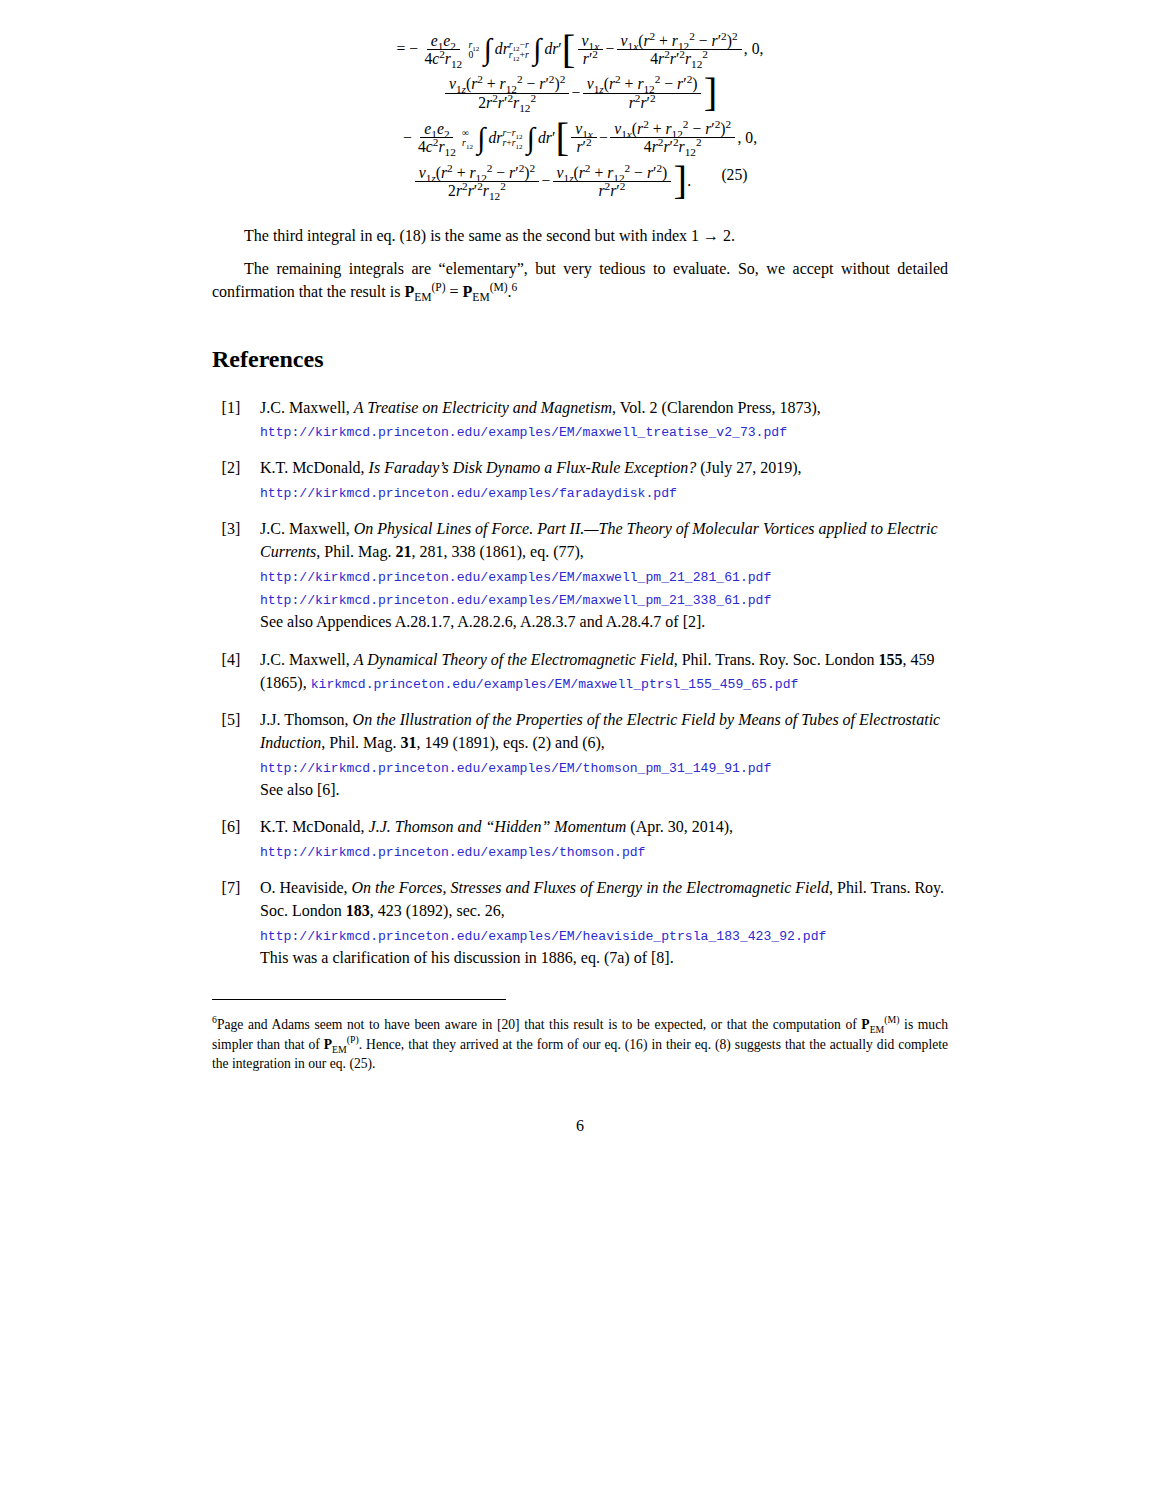= − e 1 e 24c 2 r 12 r 120∫ dr r 12−r r 12+r∫ dr′ [ v 1x r′2 − v 1x(r 2 + r 122 − r′2)24r 2 r′2 r 122 , 0,
v 1z(r 2 + r 122 − r′2)22r 2 r′2 r 122 − v 1z(r 2 + r 122 − r′2) r 2 r′2 ]
− e 1 e 24c 2 r 12 ∞r 12∫ dr r−r 12 r+r 12∫ dr′ [ v 1x r′2 − v 1x(r 2 + r 122 − r′2)24r 2 r′2 r 122 , 0,
v 1z(r 2 + r 122 − r′2)22r 2 r′2 r 122 − v 1z(r 2 + r 122 − r′2) r 2 r′2 ] . (25)
The third integral in eq. (18) is the same as the second but with index 1 → 2.
The remaining integrals are “elementary”, but very tedious to evaluate. So, we accept without detailed confirmation that the result is PEM(P) = PEM(M).6
References
J.C. Maxwell, A Treatise on Electricity and Magnetism, Vol. 2 (Clarendon Press, 1873),
http://kirkmcd.princeton.edu/examples/EM/maxwell_treatise_v2_73.pdf
K.T. McDonald, Is Faraday’s Disk Dynamo a Flux-Rule Exception? (July 27, 2019),
http://kirkmcd.princeton.edu/examples/faradaydisk.pdf
J.C. Maxwell, On Physical Lines of Force. Part II.—The Theory of Molecular Vortices applied to Electric Currents, Phil. Mag. 21, 281, 338 (1861), eq. (77),
http://kirkmcd.princeton.edu/examples/EM/maxwell_pm_21_281_61.pdf
http://kirkmcd.princeton.edu/examples/EM/maxwell_pm_21_338_61.pdf
See also Appendices A.28.1.7, A.28.2.6, A.28.3.7 and A.28.4.7 of [2].
J.C. Maxwell, A Dynamical Theory of the Electromagnetic Field, Phil. Trans. Roy. Soc. London 155, 459 (1865), kirkmcd.princeton.edu/examples/EM/maxwell_ptrsl_155_459_65.pdf
J.J. Thomson, On the Illustration of the Properties of the Electric Field by Means of Tubes of Electrostatic Induction, Phil. Mag. 31, 149 (1891), eqs. (2) and (6),
http://kirkmcd.princeton.edu/examples/EM/thomson_pm_31_149_91.pdf
See also [6].
K.T. McDonald, J.J. Thomson and “Hidden” Momentum (Apr. 30, 2014),
http://kirkmcd.princeton.edu/examples/thomson.pdf
O. Heaviside, On the Forces, Stresses and Fluxes of Energy in the Electromagnetic Field, Phil. Trans. Roy. Soc. London 183, 423 (1892), sec. 26,
http://kirkmcd.princeton.edu/examples/EM/heaviside_ptrsla_183_423_92.pdf
This was a clarification of his discussion in 1886, eq. (7a) of [8].
6Page and Adams seem not to have been aware in [20] that this result is to be expected, or that the computation of PEM(M) is much simpler than that of PEM(P). Hence, that they arrived at the form of our eq. (16) in their eq. (8) suggests that the actually did complete the integration in our eq. (25).
6